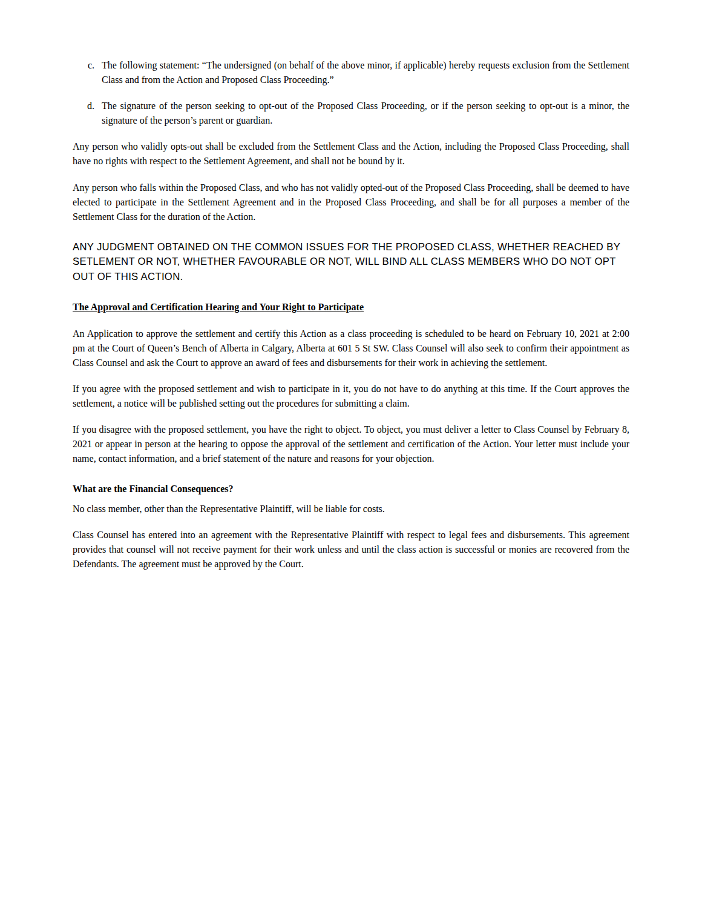The following statement: “The undersigned (on behalf of the above minor, if applicable) hereby requests exclusion from the Settlement Class and from the Action and Proposed Class Proceeding.”
The signature of the person seeking to opt-out of the Proposed Class Proceeding, or if the person seeking to opt-out is a minor, the signature of the person’s parent or guardian.
Any person who validly opts-out shall be excluded from the Settlement Class and the Action, including the Proposed Class Proceeding, shall have no rights with respect to the Settlement Agreement, and shall not be bound by it.
Any person who falls within the Proposed Class, and who has not validly opted-out of the Proposed Class Proceeding, shall be deemed to have elected to participate in the Settlement Agreement and in the Proposed Class Proceeding, and shall be for all purposes a member of the Settlement Class for the duration of the Action.
ANY JUDGMENT OBTAINED ON THE COMMON ISSUES FOR THE PROPOSED CLASS, WHETHER REACHED BY SETLEMENT OR NOT, WHETHER FAVOURABLE OR NOT, WILL BIND ALL CLASS MEMBERS WHO DO NOT OPT OUT OF THIS ACTION.
The Approval and Certification Hearing and Your Right to Participate
An Application to approve the settlement and certify this Action as a class proceeding is scheduled to be heard on February 10, 2021 at 2:00 pm at the Court of Queen’s Bench of Alberta in Calgary, Alberta at 601 5 St SW. Class Counsel will also seek to confirm their appointment as Class Counsel and ask the Court to approve an award of fees and disbursements for their work in achieving the settlement.
If you agree with the proposed settlement and wish to participate in it, you do not have to do anything at this time. If the Court approves the settlement, a notice will be published setting out the procedures for submitting a claim.
If you disagree with the proposed settlement, you have the right to object. To object, you must deliver a letter to Class Counsel by February 8, 2021 or appear in person at the hearing to oppose the approval of the settlement and certification of the Action. Your letter must include your name, contact information, and a brief statement of the nature and reasons for your objection.
What are the Financial Consequences?
No class member, other than the Representative Plaintiff, will be liable for costs.
Class Counsel has entered into an agreement with the Representative Plaintiff with respect to legal fees and disbursements. This agreement provides that counsel will not receive payment for their work unless and until the class action is successful or monies are recovered from the Defendants. The agreement must be approved by the Court.